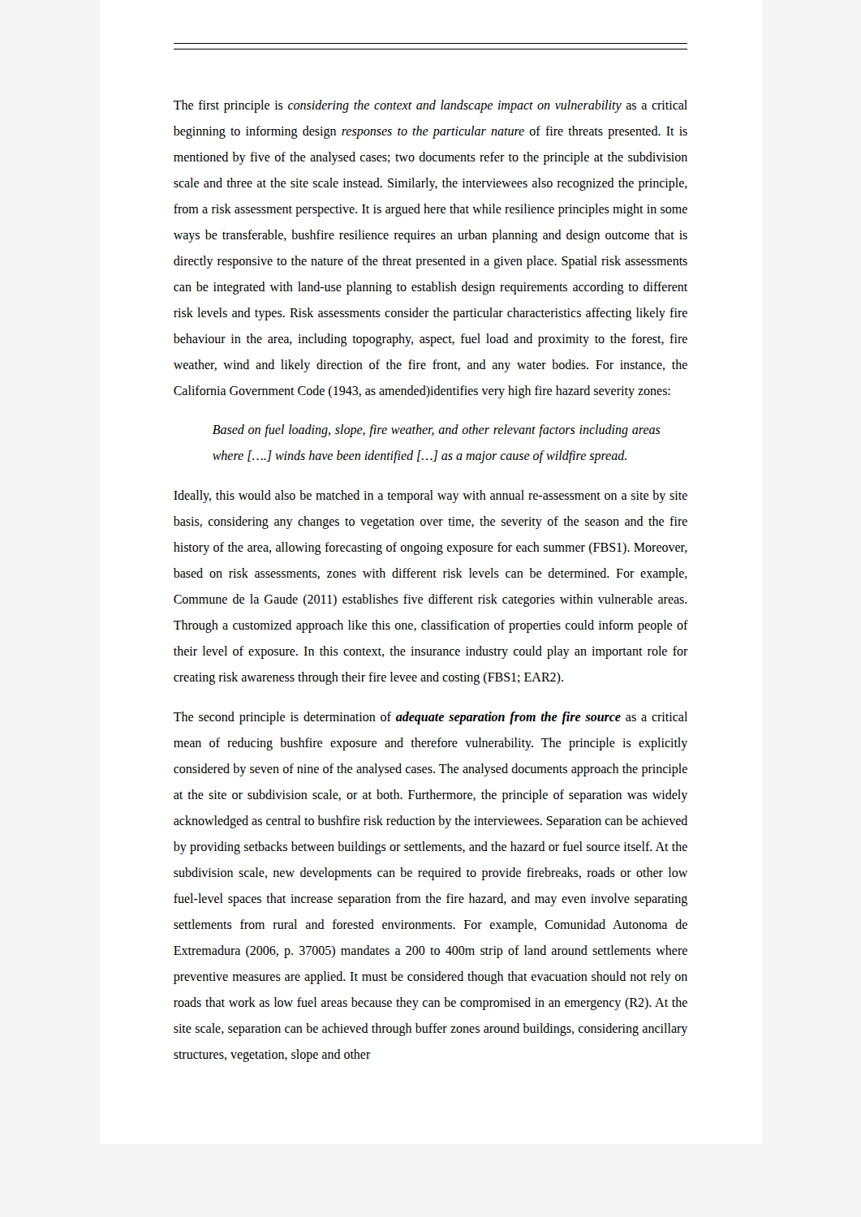The first principle is considering the context and landscape impact on vulnerability as a critical beginning to informing design responses to the particular nature of fire threats presented. It is mentioned by five of the analysed cases; two documents refer to the principle at the subdivision scale and three at the site scale instead. Similarly, the interviewees also recognized the principle, from a risk assessment perspective. It is argued here that while resilience principles might in some ways be transferable, bushfire resilience requires an urban planning and design outcome that is directly responsive to the nature of the threat presented in a given place. Spatial risk assessments can be integrated with land-use planning to establish design requirements according to different risk levels and types. Risk assessments consider the particular characteristics affecting likely fire behaviour in the area, including topography, aspect, fuel load and proximity to the forest, fire weather, wind and likely direction of the fire front, and any water bodies. For instance, the California Government Code (1943, as amended)identifies very high fire hazard severity zones:
Based on fuel loading, slope, fire weather, and other relevant factors including areas where [….] winds have been identified […] as a major cause of wildfire spread.
Ideally, this would also be matched in a temporal way with annual re-assessment on a site by site basis, considering any changes to vegetation over time, the severity of the season and the fire history of the area, allowing forecasting of ongoing exposure for each summer (FBS1). Moreover, based on risk assessments, zones with different risk levels can be determined. For example, Commune de la Gaude (2011) establishes five different risk categories within vulnerable areas. Through a customized approach like this one, classification of properties could inform people of their level of exposure. In this context, the insurance industry could play an important role for creating risk awareness through their fire levee and costing (FBS1; EAR2).
The second principle is determination of adequate separation from the fire source as a critical mean of reducing bushfire exposure and therefore vulnerability. The principle is explicitly considered by seven of nine of the analysed cases. The analysed documents approach the principle at the site or subdivision scale, or at both. Furthermore, the principle of separation was widely acknowledged as central to bushfire risk reduction by the interviewees. Separation can be achieved by providing setbacks between buildings or settlements, and the hazard or fuel source itself. At the subdivision scale, new developments can be required to provide firebreaks, roads or other low fuel-level spaces that increase separation from the fire hazard, and may even involve separating settlements from rural and forested environments. For example, Comunidad Autonoma de Extremadura (2006, p. 37005) mandates a 200 to 400m strip of land around settlements where preventive measures are applied. It must be considered though that evacuation should not rely on roads that work as low fuel areas because they can be compromised in an emergency (R2). At the site scale, separation can be achieved through buffer zones around buildings, considering ancillary structures, vegetation, slope and other